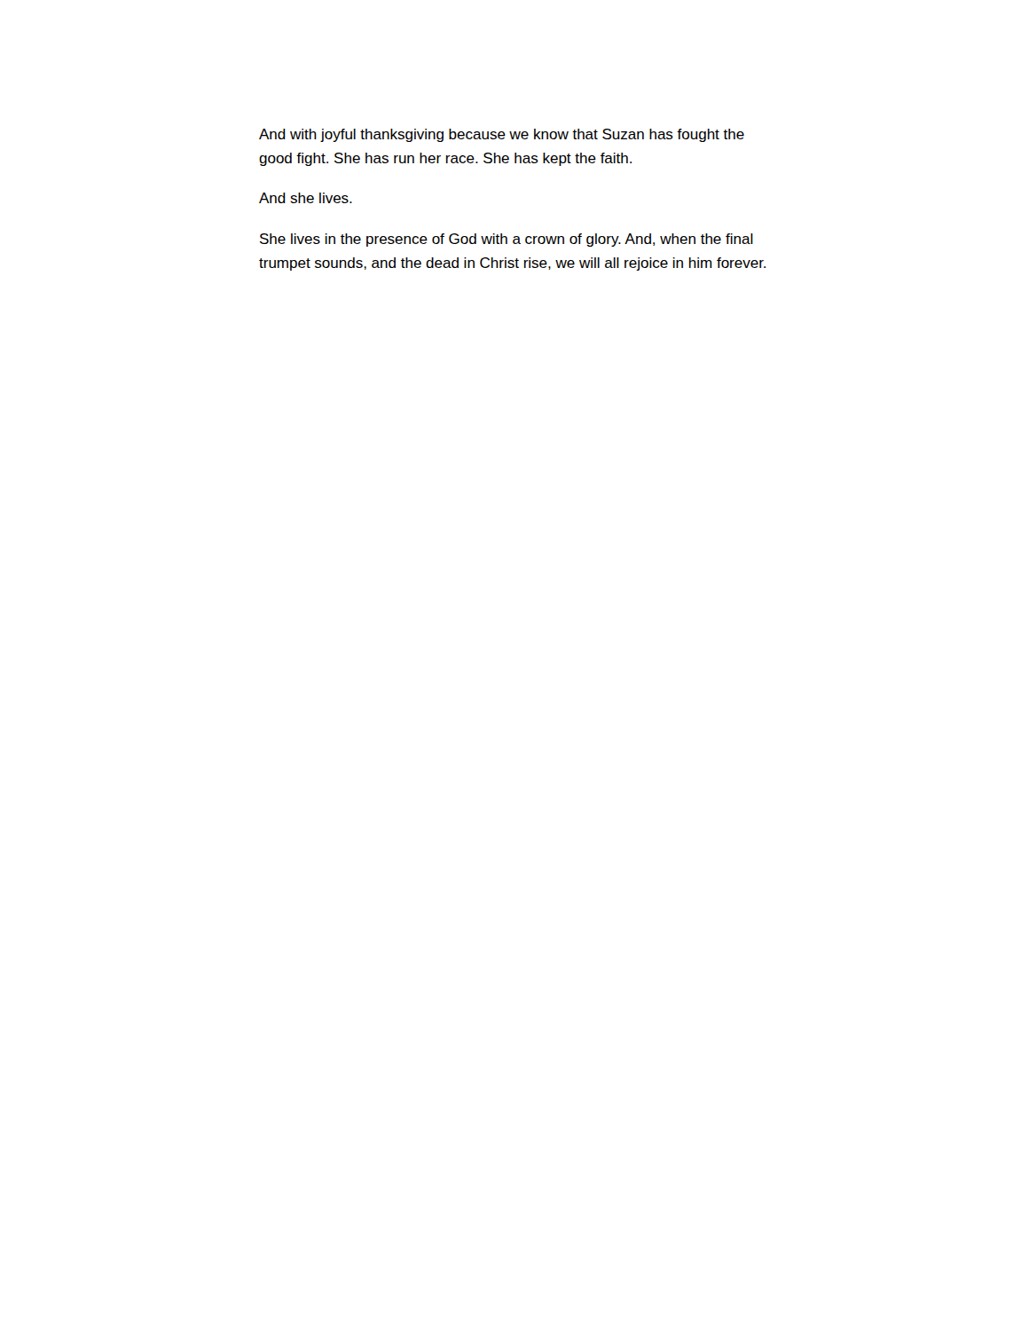And with joyful thanksgiving because we know that Suzan has fought the good fight. She has run her race. She has kept the faith.
And she lives.
She lives in the presence of God with a crown of glory. And, when the final trumpet sounds, and the dead in Christ rise, we will all rejoice in him forever.